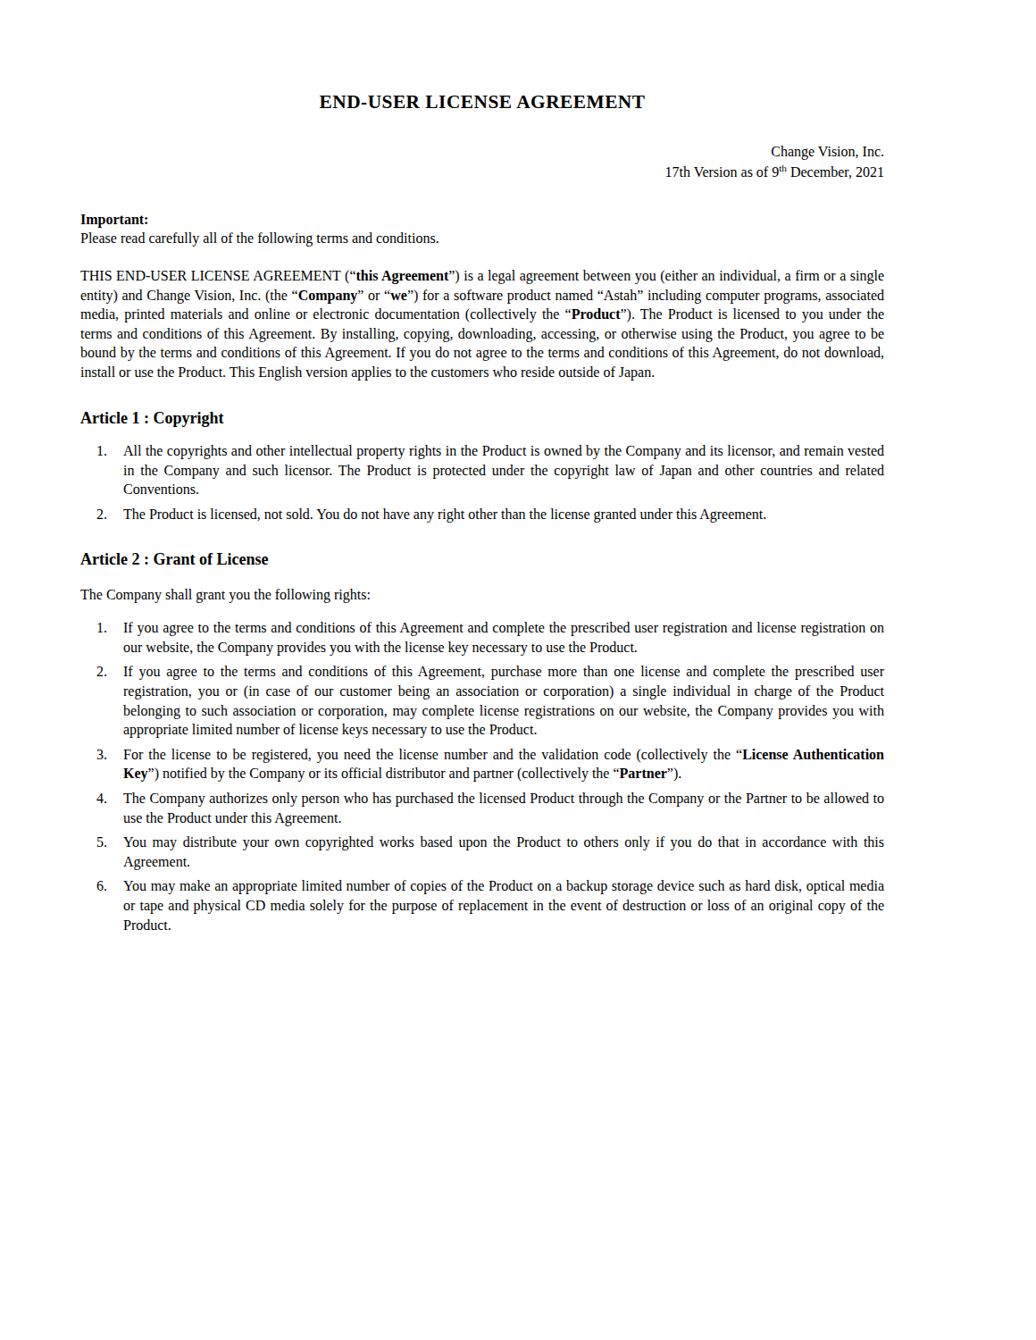END-USER LICENSE AGREEMENT
Change Vision, Inc.
17th Version as of 9th December, 2021
Important:
Please read carefully all of the following terms and conditions.
THIS END-USER LICENSE AGREEMENT (“this Agreement”) is a legal agreement between you (either an individual, a firm or a single entity) and Change Vision, Inc. (the “Company” or “we”) for a software product named “Astah” including computer programs, associated media, printed materials and online or electronic documentation (collectively the “Product”). The Product is licensed to you under the terms and conditions of this Agreement. By installing, copying, downloading, accessing, or otherwise using the Product, you agree to be bound by the terms and conditions of this Agreement. If you do not agree to the terms and conditions of this Agreement, do not download, install or use the Product. This English version applies to the customers who reside outside of Japan.
Article 1 : Copyright
All the copyrights and other intellectual property rights in the Product is owned by the Company and its licensor, and remain vested in the Company and such licensor. The Product is protected under the copyright law of Japan and other countries and related Conventions.
The Product is licensed, not sold. You do not have any right other than the license granted under this Agreement.
Article 2 : Grant of License
The Company shall grant you the following rights:
If you agree to the terms and conditions of this Agreement and complete the prescribed user registration and license registration on our website, the Company provides you with the license key necessary to use the Product.
If you agree to the terms and conditions of this Agreement, purchase more than one license and complete the prescribed user registration, you or (in case of our customer being an association or corporation) a single individual in charge of the Product belonging to such association or corporation, may complete license registrations on our website, the Company provides you with appropriate limited number of license keys necessary to use the Product.
For the license to be registered, you need the license number and the validation code (collectively the “License Authentication Key”) notified by the Company or its official distributor and partner (collectively the “Partner”).
The Company authorizes only person who has purchased the licensed Product through the Company or the Partner to be allowed to use the Product under this Agreement.
You may distribute your own copyrighted works based upon the Product to others only if you do that in accordance with this Agreement.
You may make an appropriate limited number of copies of the Product on a backup storage device such as hard disk, optical media or tape and physical CD media solely for the purpose of replacement in the event of destruction or loss of an original copy of the Product.